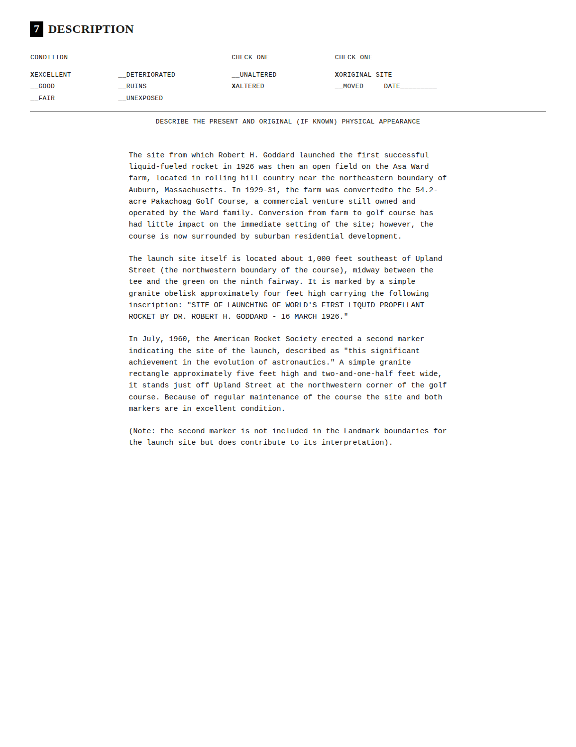7 DESCRIPTION
| CONDITION | | CHECK ONE | CHECK ONE |
| --- | --- | --- | --- |
| X EXCELLENT | __DETERIORATED | __UNALTERED | X ORIGINAL SITE |
| __GOOD | __RUINS | X ALTERED | __MOVED DATE_________ |
| __FAIR | __UNEXPOSED | | |
DESCRIBE THE PRESENT AND ORIGINAL (IF KNOWN) PHYSICAL APPEARANCE
The site from which Robert H. Goddard launched the first successful liquid-fueled rocket in 1926 was then an open field on the Asa Ward farm, located in rolling hill country near the northeastern boundary of Auburn, Massachusetts. In 1929-31, the farm was convertedto the 54.2-acre Pakachoag Golf Course, a commercial venture still owned and operated by the Ward family. Conversion from farm to golf course has had little impact on the immediate setting of the site; however, the course is now surrounded by suburban residential development.
The launch site itself is located about 1,000 feet southeast of Upland Street (the northwestern boundary of the course), midway between the tee and the green on the ninth fairway. It is marked by a simple granite obelisk approximately four feet high carrying the following inscription: "SITE OF LAUNCHING OF WORLD'S FIRST LIQUID PROPELLANT ROCKET BY DR. ROBERT H. GODDARD - 16 MARCH 1926."
In July, 1960, the American Rocket Society erected a second marker indicating the site of the launch, described as "this significant achievement in the evolution of astronautics." A simple granite rectangle approximately five feet high and two-and-one-half feet wide, it stands just off Upland Street at the northwestern corner of the golf course. Because of regular maintenance of the course the site and both markers are in excellent condition.
(Note: the second marker is not included in the Landmark boundaries for the launch site but does contribute to its interpretation).